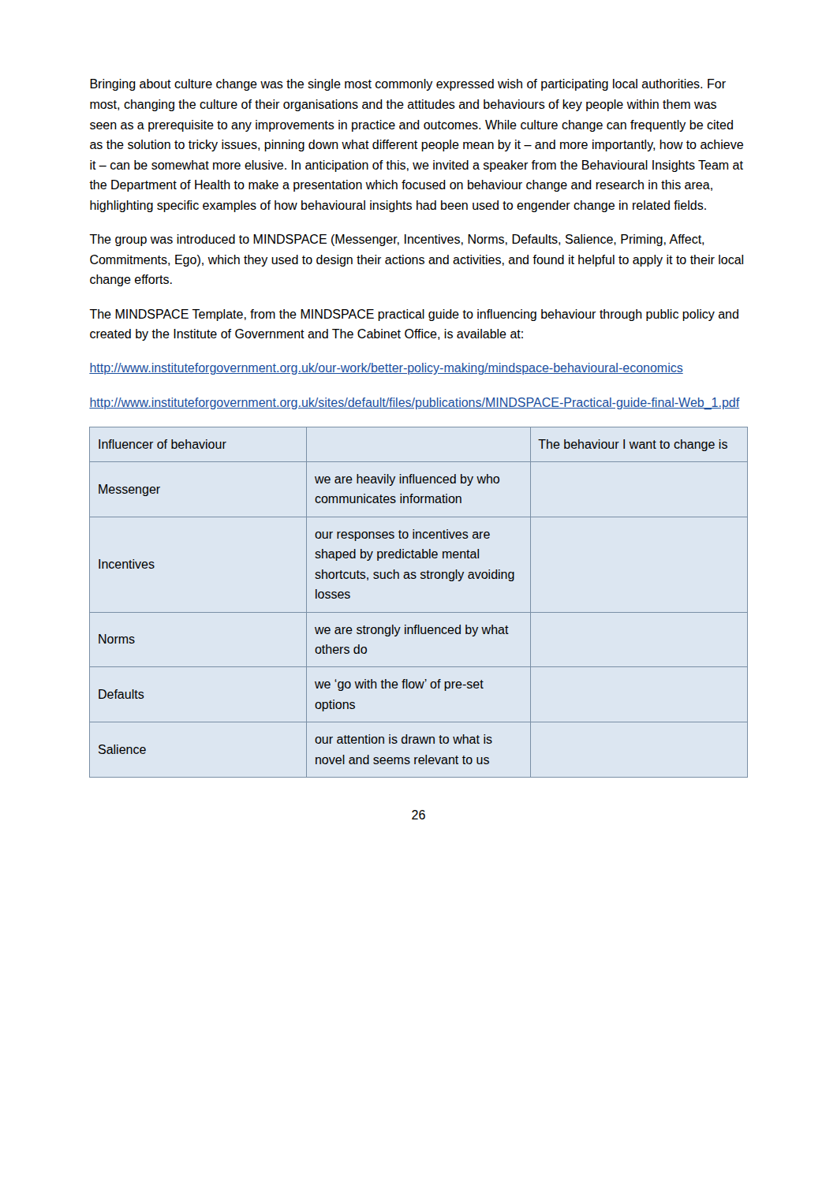Bringing about culture change was the single most commonly expressed wish of participating local authorities. For most, changing the culture of their organisations and the attitudes and behaviours of key people within them was seen as a prerequisite to any improvements in practice and outcomes. While culture change can frequently be cited as the solution to tricky issues, pinning down what different people mean by it – and more importantly, how to achieve it – can be somewhat more elusive. In anticipation of this, we invited a speaker from the Behavioural Insights Team at the Department of Health to make a presentation which focused on behaviour change and research in this area, highlighting specific examples of how behavioural insights had been used to engender change in related fields.
The group was introduced to MINDSPACE (Messenger, Incentives, Norms, Defaults, Salience, Priming, Affect, Commitments, Ego), which they used to design their actions and activities, and found it helpful to apply it to their local change efforts.
The MINDSPACE Template, from the MINDSPACE practical guide to influencing behaviour through public policy and created by the Institute of Government and The Cabinet Office, is available at:
http://www.instituteforgovernment.org.uk/our-work/better-policy-making/mindspace-behavioural-economics
http://www.instituteforgovernment.org.uk/sites/default/files/publications/MINDSPACE-Practical-guide-final-Web_1.pdf
| Influencer of behaviour | | The behaviour I want to change is |
| Messenger | we are heavily influenced by who communicates information | |
| Incentives | our responses to incentives are shaped by predictable mental shortcuts, such as strongly avoiding losses | |
| Norms | we are strongly influenced by what others do | |
| Defaults | we ‘go with the flow’ of pre-set options | |
| Salience | our attention is drawn to what is novel and seems relevant to us | |
26